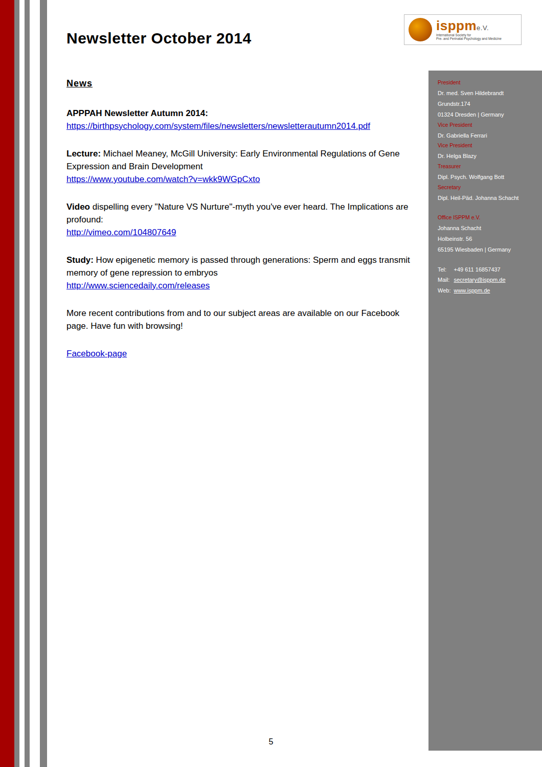Newsletter October 2014
isppme.V.
International Society for
Pre- and Perinatal Psychology and Medicine
News
APPPAH Newsletter Autumn 2014:
https://birthpsychology.com/system/files/newsletters/newsletterautumn2014.pdf
Lecture: Michael Meaney, McGill University: Early Environmental Regulations of Gene Expression and Brain Development
https://www.youtube.com/watch?v=wkk9WGpCxto
Video dispelling every "Nature VS Nurture"-myth you've ever heard. The Implications are profound:
http://vimeo.com/104807649
Study: How epigenetic memory is passed through generations: Sperm and eggs transmit memory of gene repression to embryos
http://www.sciencedaily.com/releases
More recent contributions from and to our subject areas are available on our Facebook page. Have fun with browsing!
Facebook-page
President
Dr. med. Sven Hildebrandt
Grundstr.174
01324 Dresden | Germany
Vice President
Dr. Gabriella Ferrari
Vice President
Dr. Helga Blazy
Treasurer
Dipl. Psych. Wolfgang Bott
Secretary
Dipl. Heil-Päd. Johanna Schacht
Office ISPPM e.V.
Johanna Schacht
Holbeinstr. 56
65195 Wiesbaden | Germany
| Tel: | +49 611 16857437 |
| Mail: | secretary@isppm.de |
| Web: | www.isppm.de |
5